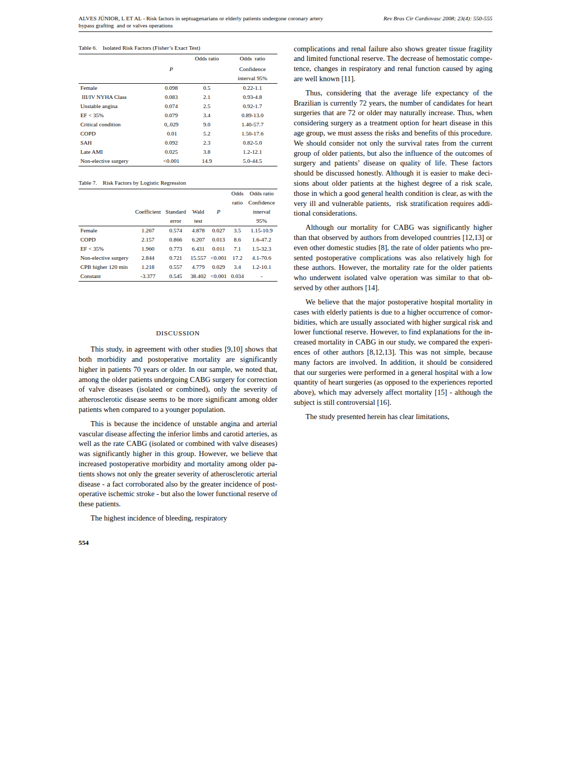ALVES JÚNIOR, L ET AL - Risk factors in septuagenarians or elderly patients undergone coronary artery bypass grafting and or valves operations
Rev Bras Cir Cardiovasc 2008; 23(4): 550-555
Table 6. Isolated Risk Factors (Fisher’s Exact Test)
| | | Odds ratio | Odds ratio |
| --- | --- | --- | --- |
| | P | | Confidence |
| | | | interval 95% |
| Female | 0.098 | 0.5 | 0.22-1.1 |
| III/IV NYHA Class | 0.083 | 2.1 | 0.93-4.8 |
| Unstable angina | 0.074 | 2.5 | 0.92-1.7 |
| EF < 35% | 0.079 | 3.4 | 0.89-13.0 |
| Critical condition | 0,.029 | 9.0 | 1.40-57.7 |
| COPD | 0.01 | 5.2 | 1.50-17.6 |
| SAH | 0.092 | 2.3 | 0.82-5.0 |
| Late AMI | 0.025 | 3.8 | 1.2-12.1 |
| Non-elective surgery | <0.001 | 14.9 | 5.0-44.5 |
Table 7. Risk Factors by Logistic Regression
| | | | | | Odds | Odds ratio |
| --- | --- | --- | --- | --- | --- | --- |
| | | | | | ratio | Confidence |
| | Coefficient | Standard | Wald | P | | interval |
| | | error | test | | | 95% |
| Female | 1.267 | 0.574 | 4.878 | 0.027 | 3.5 | 1.15-10.9 |
| COPD | 2.157 | 0.866 | 6.207 | 0.013 | 8.6 | 1.6-47.2 |
| EF < 35% | 1.960 | 0.773 | 6.431 | 0.011 | 7.1 | 1.5-32.3 |
| Non-elective surgery | 2.844 | 0.721 | 15.557 | <0.001 | 17.2 | 4.1-70.6 |
| CPB higher 120 min | 1.218 | 0.557 | 4.779 | 0.029 | 3.4 | 1.2-10.1 |
| Constant | -3.377 | 0.545 | 38.402 | <0.001 | 0.034 | - |
DISCUSSION
This study, in agreement with other studies [9,10] shows that both morbidity and postoperative mortality are significantly higher in patients 70 years or older. In our sample, we noted that, among the older patients undergoing CABG surgery for correction of valve diseases (isolated or combined), only the severity of atherosclerotic disease seems to be more significant among older patients when compared to a younger population.
This is because the incidence of unstable angina and arterial vascular disease affecting the inferior limbs and carotid arteries, as well as the rate CABG (isolated or combined with valve diseases) was significantly higher in this group. However, we believe that increased postoperative morbidity and mortality among older patients shows not only the greater severity of atherosclerotic arterial disease - a fact corroborated also by the greater incidence of postoperative ischemic stroke - but also the lower functional reserve of these patients.
The highest incidence of bleeding, respiratory
554
complications and renal failure also shows greater tissue fragility and limited functional reserve. The decrease of hemostatic competence, changes in respiratory and renal function caused by aging are well known [11].
Thus, considering that the average life expectancy of the Brazilian is currently 72 years, the number of candidates for heart surgeries that are 72 or older may naturally increase. Thus, when considering surgery as a treatment option for heart disease in this age group, we must assess the risks and benefits of this procedure. We should consider not only the survival rates from the current group of older patients, but also the influence of the outcomes of surgery and patients’ disease on quality of life. These factors should be discussed honestly. Although it is easier to make decisions about older patients at the highest degree of a risk scale, those in which a good general health condition is clear, as with the very ill and vulnerable patients, risk stratification requires additional considerations.
Although our mortality for CABG was significantly higher than that observed by authors from developed countries [12,13] or even other domestic studies [8], the rate of older patients who presented postoperative complications was also relatively high for these authors. However, the mortality rate for the older patients who underwent isolated valve operation was similar to that observed by other authors [14].
We believe that the major postoperative hospital mortality in cases with elderly patients is due to a higher occurrence of comorbidities, which are usually associated with higher surgical risk and lower functional reserve. However, to find explanations for the increased mortality in CABG in our study, we compared the experiences of other authors [8,12,13]. This was not simple, because many factors are involved. In addition, it should be considered that our surgeries were performed in a general hospital with a low quantity of heart surgeries (as opposed to the experiences reported above), which may adversely affect mortality [15] - although the subject is still controversial [16].
The study presented herein has clear limitations,